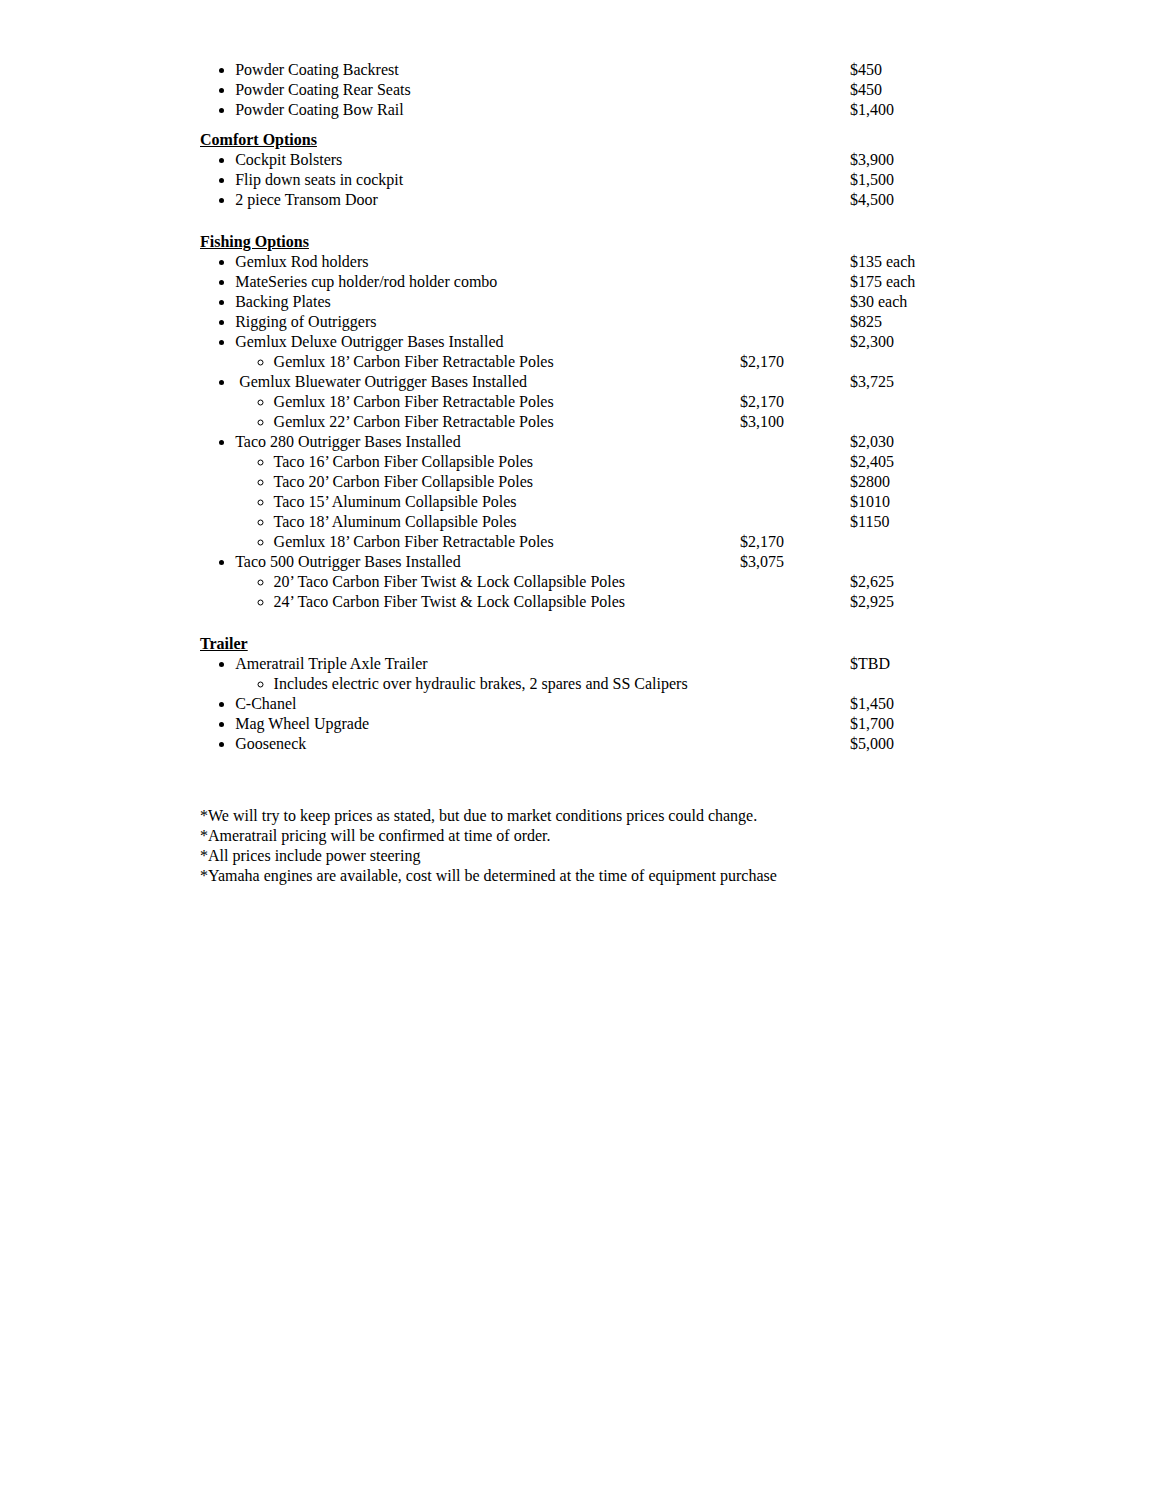Powder Coating Backrest $450
Powder Coating Rear Seats $450
Powder Coating Bow Rail $1,400
Comfort Options
Cockpit Bolsters $3,900
Flip down seats in cockpit $1,500
2 piece Transom Door $4,500
Fishing Options
Gemlux Rod holders $135 each
MateSeries cup holder/rod holder combo $175 each
Backing Plates $30 each
Rigging of Outriggers $825
Gemlux Deluxe Outrigger Bases Installed $2,300
Gemlux 18’ Carbon Fiber Retractable Poles $2,170
Gemlux Bluewater Outrigger Bases Installed $3,725
Gemlux 18’ Carbon Fiber Retractable Poles $2,170
Gemlux 22’ Carbon Fiber Retractable Poles $3,100
Taco 280 Outrigger Bases Installed $2,030
Taco 16’ Carbon Fiber Collapsible Poles $2,405
Taco 20’ Carbon Fiber Collapsible Poles $2800
Taco 15’ Aluminum Collapsible Poles $1010
Taco 18’ Aluminum Collapsible Poles $1150
Gemlux 18’ Carbon Fiber Retractable Poles $2,170
Taco 500 Outrigger Bases Installed $3,075
20’ Taco Carbon Fiber Twist & Lock Collapsible Poles $2,625
24’ Taco Carbon Fiber Twist & Lock Collapsible Poles $2,925
Trailer
Ameratrail Triple Axle Trailer $TBD
Includes electric over hydraulic brakes, 2 spares and SS Calipers
C-Chanel $1,450
Mag Wheel Upgrade $1,700
Gooseneck $5,000
*We will try to keep prices as stated, but due to market conditions prices could change.
*Ameratrail pricing will be confirmed at time of order.
*All prices include power steering
*Yamaha engines are available, cost will be determined at the time of equipment purchase